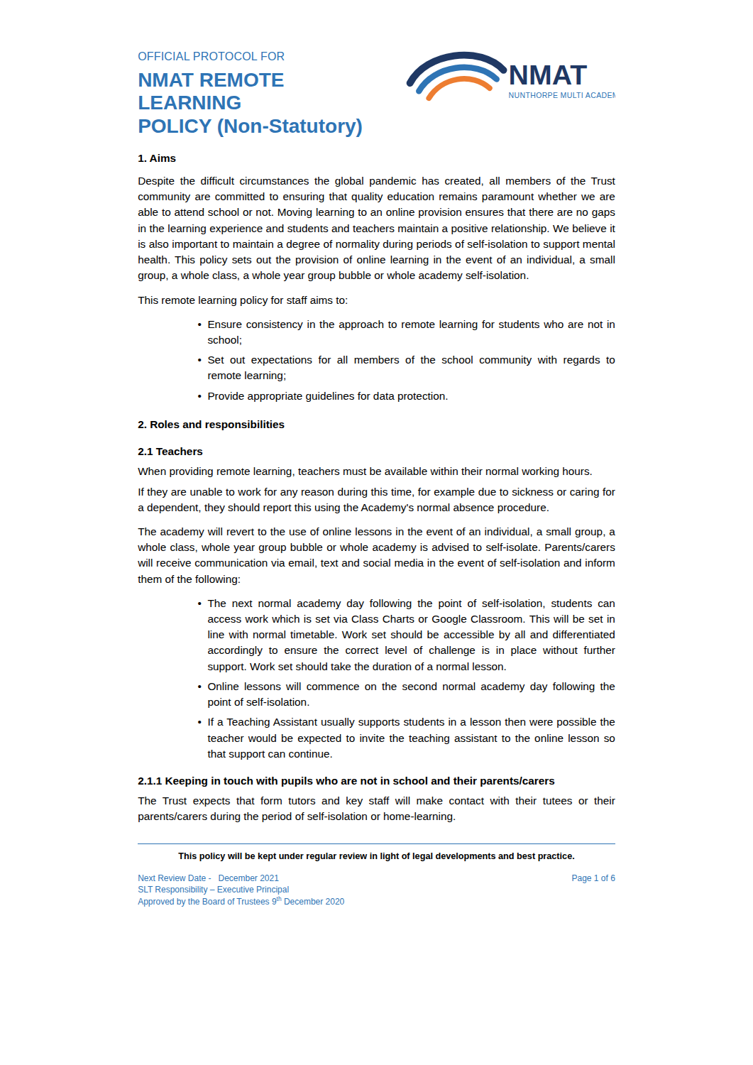OFFICIAL PROTOCOL FOR
NMAT REMOTE LEARNING
POLICY (Non-Statutory)
NMAT logo NMAT NUNTHORPE MULTI ACADEMY TRUST
1. Aims
Despite the difficult circumstances the global pandemic has created, all members of the Trust community are committed to ensuring that quality education remains paramount whether we are able to attend school or not. Moving learning to an online provision ensures that there are no gaps in the learning experience and students and teachers maintain a positive relationship. We believe it is also important to maintain a degree of normality during periods of self-isolation to support mental health. This policy sets out the provision of online learning in the event of an individual, a small group, a whole class, a whole year group bubble or whole academy self-isolation.
This remote learning policy for staff aims to:
Ensure consistency in the approach to remote learning for students who are not in school;
Set out expectations for all members of the school community with regards to remote learning;
Provide appropriate guidelines for data protection.
2. Roles and responsibilities
2.1 Teachers
When providing remote learning, teachers must be available within their normal working hours.
If they are unable to work for any reason during this time, for example due to sickness or caring for a dependent, they should report this using the Academy's normal absence procedure.
The academy will revert to the use of online lessons in the event of an individual, a small group, a whole class, whole year group bubble or whole academy is advised to self-isolate. Parents/carers will receive communication via email, text and social media in the event of self-isolation and inform them of the following:
The next normal academy day following the point of self-isolation, students can access work which is set via Class Charts or Google Classroom. This will be set in line with normal timetable. Work set should be accessible by all and differentiated accordingly to ensure the correct level of challenge is in place without further support. Work set should take the duration of a normal lesson.
Online lessons will commence on the second normal academy day following the point of self-isolation.
If a Teaching Assistant usually supports students in a lesson then were possible the teacher would be expected to invite the teaching assistant to the online lesson so that support can continue.
2.1.1 Keeping in touch with pupils who are not in school and their parents/carers
The Trust expects that form tutors and key staff will make contact with their tutees or their parents/carers during the period of self-isolation or home-learning.
This policy will be kept under regular review in light of legal developments and best practice.
Next Review Date - December 2021
SLT Responsibility – Executive Principal
Approved by the Board of Trustees 9th December 2020
Page 1 of 6